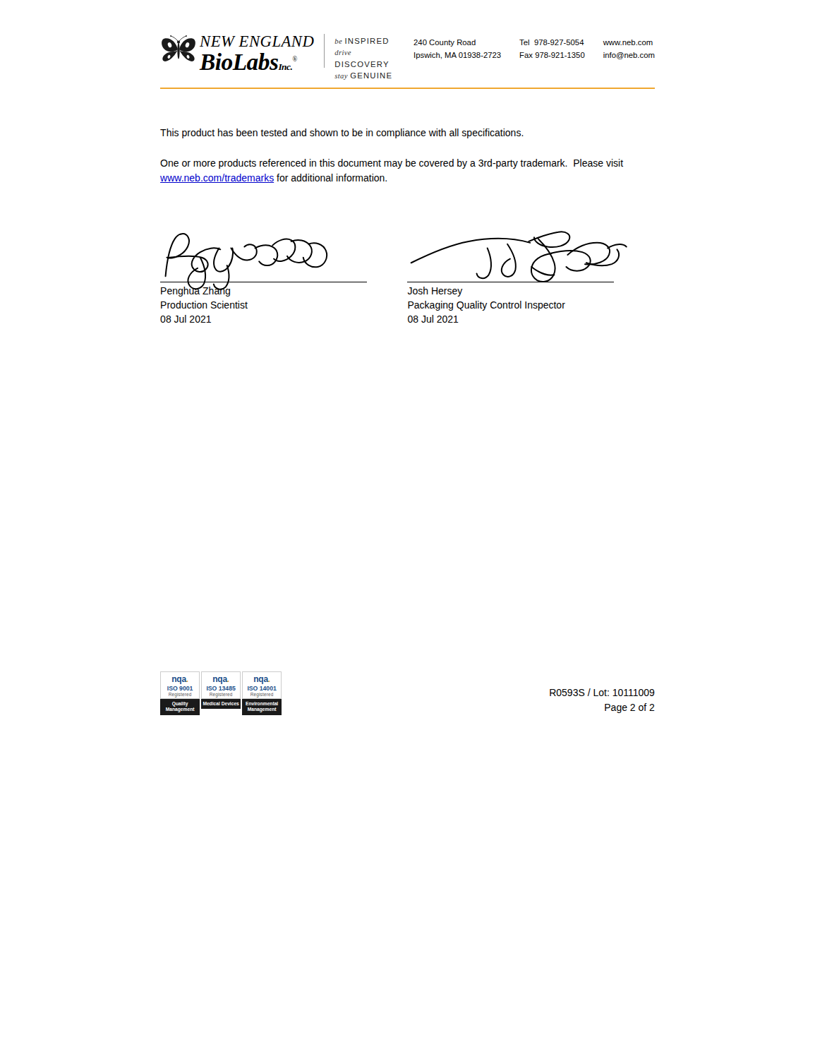NEW ENGLAND
BioLabsInc.®
be INSPIRED
drive DISCOVERY
stay GENUINE
240 County Road
Ipswich, MA 01938-2723
Tel 978-927-5054
Fax 978-921-1350
www.neb.com
info@neb.com
This product has been tested and shown to be in compliance with all specifications.
One or more products referenced in this document may be covered by a 3rd-party trademark. Please visit www.neb.com/trademarks for additional information.
Penghua Zhang
Production Scientist
08 Jul 2021
Josh Hersey
Packaging Quality Control Inspector
08 Jul 2021
nqa.
ISO 9001
Registered
Quality
Management
nqa.
ISO 13485
Registered
Medical Devices
nqa.
ISO 14001
Registered
Environmental
Management
R0593S / Lot: 10111009
Page 2 of 2